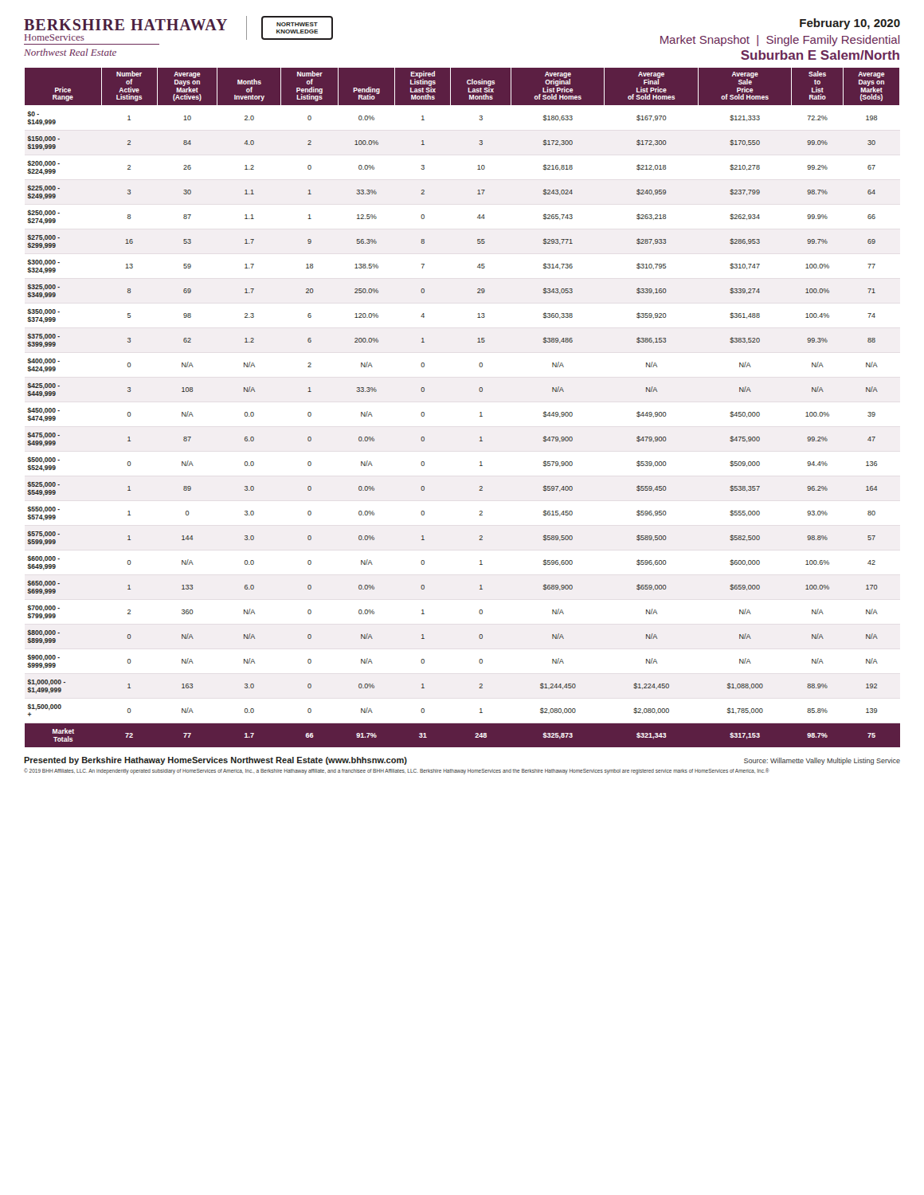BERKSHIRE HATHAWAY
HomeServices
Northwest Real Estate
NORTHWEST
KNOWLEDGE
February 10, 2020
Market Snapshot | Single Family Residential
Suburban E Salem/North
| Price Range | Number of Active Listings | Average Days on Market (Actives) | Months of Inventory | Number of Pending Listings | Pending Ratio | Expired Listings Last Six Months | Closings Last Six Months | Average Original List Price of Sold Homes | Average Final List Price of Sold Homes | Average Sale Price of Sold Homes | Sales to List Ratio | Average Days on Market (Solds) |
| --- | --- | --- | --- | --- | --- | --- | --- | --- | --- | --- | --- | --- |
| $0 - $149,999 | 1 | 10 | 2.0 | 0 | 0.0% | 1 | 3 | $180,633 | $167,970 | $121,333 | 72.2% | 198 |
| $150,000 - $199,999 | 2 | 84 | 4.0 | 2 | 100.0% | 1 | 3 | $172,300 | $172,300 | $170,550 | 99.0% | 30 |
| $200,000 - $224,999 | 2 | 26 | 1.2 | 0 | 0.0% | 3 | 10 | $216,818 | $212,018 | $210,278 | 99.2% | 67 |
| $225,000 - $249,999 | 3 | 30 | 1.1 | 1 | 33.3% | 2 | 17 | $243,024 | $240,959 | $237,799 | 98.7% | 64 |
| $250,000 - $274,999 | 8 | 87 | 1.1 | 1 | 12.5% | 0 | 44 | $265,743 | $263,218 | $262,934 | 99.9% | 66 |
| $275,000 - $299,999 | 16 | 53 | 1.7 | 9 | 56.3% | 8 | 55 | $293,771 | $287,933 | $286,953 | 99.7% | 69 |
| $300,000 - $324,999 | 13 | 59 | 1.7 | 18 | 138.5% | 7 | 45 | $314,736 | $310,795 | $310,747 | 100.0% | 77 |
| $325,000 - $349,999 | 8 | 69 | 1.7 | 20 | 250.0% | 0 | 29 | $343,053 | $339,160 | $339,274 | 100.0% | 71 |
| $350,000 - $374,999 | 5 | 98 | 2.3 | 6 | 120.0% | 4 | 13 | $360,338 | $359,920 | $361,488 | 100.4% | 74 |
| $375,000 - $399,999 | 3 | 62 | 1.2 | 6 | 200.0% | 1 | 15 | $389,486 | $386,153 | $383,520 | 99.3% | 88 |
| $400,000 - $424,999 | 0 | N/A | N/A | 2 | N/A | 0 | 0 | N/A | N/A | N/A | N/A | N/A |
| $425,000 - $449,999 | 3 | 108 | N/A | 1 | 33.3% | 0 | 0 | N/A | N/A | N/A | N/A | N/A |
| $450,000 - $474,999 | 0 | N/A | 0.0 | 0 | N/A | 0 | 1 | $449,900 | $449,900 | $450,000 | 100.0% | 39 |
| $475,000 - $499,999 | 1 | 87 | 6.0 | 0 | 0.0% | 0 | 1 | $479,900 | $479,900 | $475,900 | 99.2% | 47 |
| $500,000 - $524,999 | 0 | N/A | 0.0 | 0 | N/A | 0 | 1 | $579,900 | $539,000 | $509,000 | 94.4% | 136 |
| $525,000 - $549,999 | 1 | 89 | 3.0 | 0 | 0.0% | 0 | 2 | $597,400 | $559,450 | $538,357 | 96.2% | 164 |
| $550,000 - $574,999 | 1 | 0 | 3.0 | 0 | 0.0% | 0 | 2 | $615,450 | $596,950 | $555,000 | 93.0% | 80 |
| $575,000 - $599,999 | 1 | 144 | 3.0 | 0 | 0.0% | 1 | 2 | $589,500 | $589,500 | $582,500 | 98.8% | 57 |
| $600,000 - $649,999 | 0 | N/A | 0.0 | 0 | N/A | 0 | 1 | $596,600 | $596,600 | $600,000 | 100.6% | 42 |
| $650,000 - $699,999 | 1 | 133 | 6.0 | 0 | 0.0% | 0 | 1 | $689,900 | $659,000 | $659,000 | 100.0% | 170 |
| $700,000 - $799,999 | 2 | 360 | N/A | 0 | 0.0% | 1 | 0 | N/A | N/A | N/A | N/A | N/A |
| $800,000 - $899,999 | 0 | N/A | N/A | 0 | N/A | 1 | 0 | N/A | N/A | N/A | N/A | N/A |
| $900,000 - $999,999 | 0 | N/A | N/A | 0 | N/A | 0 | 0 | N/A | N/A | N/A | N/A | N/A |
| $1,000,000 - $1,499,999 | 1 | 163 | 3.0 | 0 | 0.0% | 1 | 2 | $1,244,450 | $1,224,450 | $1,088,000 | 88.9% | 192 |
| $1,500,000 + | 0 | N/A | 0.0 | 0 | N/A | 0 | 1 | $2,080,000 | $2,080,000 | $1,785,000 | 85.8% | 139 |
| Market Totals | 72 | 77 | 1.7 | 66 | 91.7% | 31 | 248 | $325,873 | $321,343 | $317,153 | 98.7% | 75 |
Presented by Berkshire Hathaway HomeServices Northwest Real Estate (www.bhhsnw.com)
Source: Willamette Valley Multiple Listing Service
© 2019 BHH Affiliates, LLC. An independently operated subsidiary of HomeServices of America, Inc., a Berkshire Hathaway affiliate, and a franchisee of BHH Affiliates, LLC. Berkshire Hathaway HomeServices and the Berkshire Hathaway HomeServices symbol are registered service marks of HomeServices of America, Inc.®